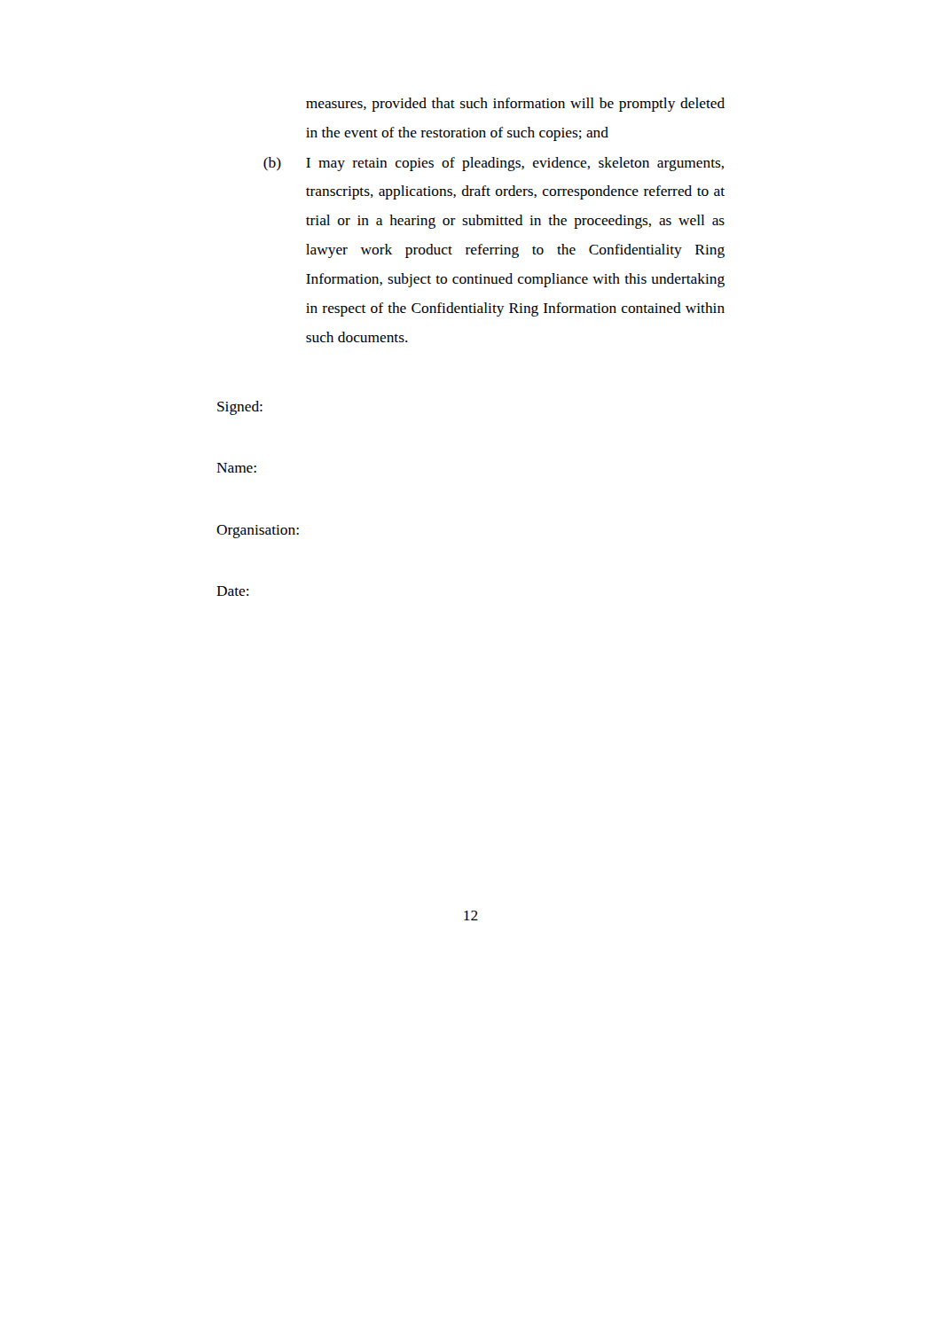measures, provided that such information will be promptly deleted in the event of the restoration of such copies; and
(b)
I may retain copies of pleadings, evidence, skeleton arguments, transcripts, applications, draft orders, correspondence referred to at trial or in a hearing or submitted in the proceedings, as well as lawyer work product referring to the Confidentiality Ring Information, subject to continued compliance with this undertaking in respect of the Confidentiality Ring Information contained within such documents.
Signed:
Name:
Organisation:
Date:
12